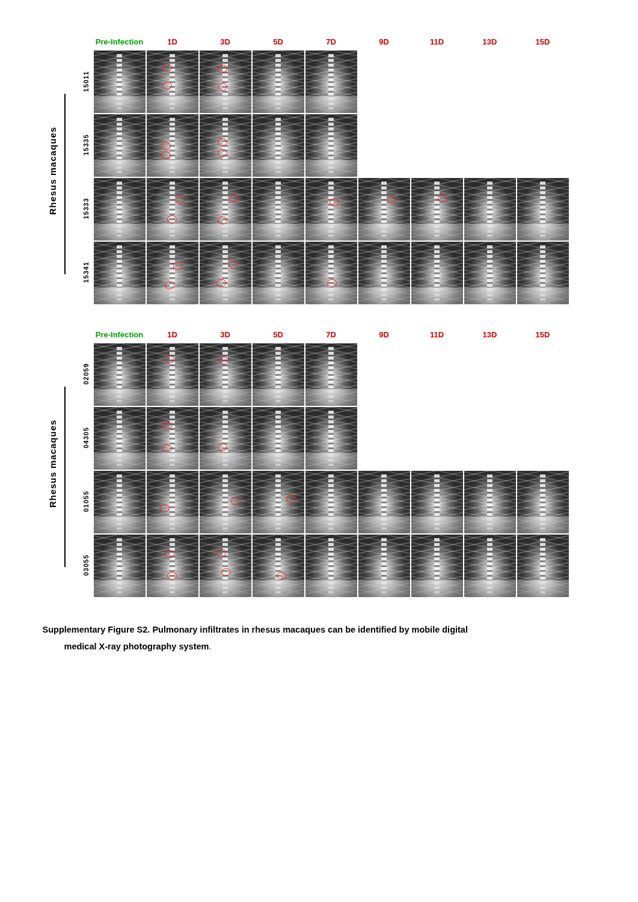Rhesus macaques
| | Pre-Infection | 1D | 3D | 5D | 7D | 9D | 11D | 13D | 15D |
| --- | --- | --- | --- | --- | --- | --- | --- | --- | --- |
| 15011 | | | | | | | | | |
| 15335 | | | | | | | | | |
| 15333 | | | | | | | | | |
| 15341 | | | | | | | | | |
Rhesus macaques
| | Pre-Infection | 1D | 3D | 5D | 7D | 9D | 11D | 13D | 15D |
| --- | --- | --- | --- | --- | --- | --- | --- | --- | --- |
| 02059 | | | | | | | | | |
| 04305 | | | | | | | | | |
| 01055 | | | | | | | | | |
| 03055 | | | | | | | | | |
Supplementary Figure S2. Pulmonary infiltrates in rhesus macaques can be identified by mobile digital medical X-ray photography system.